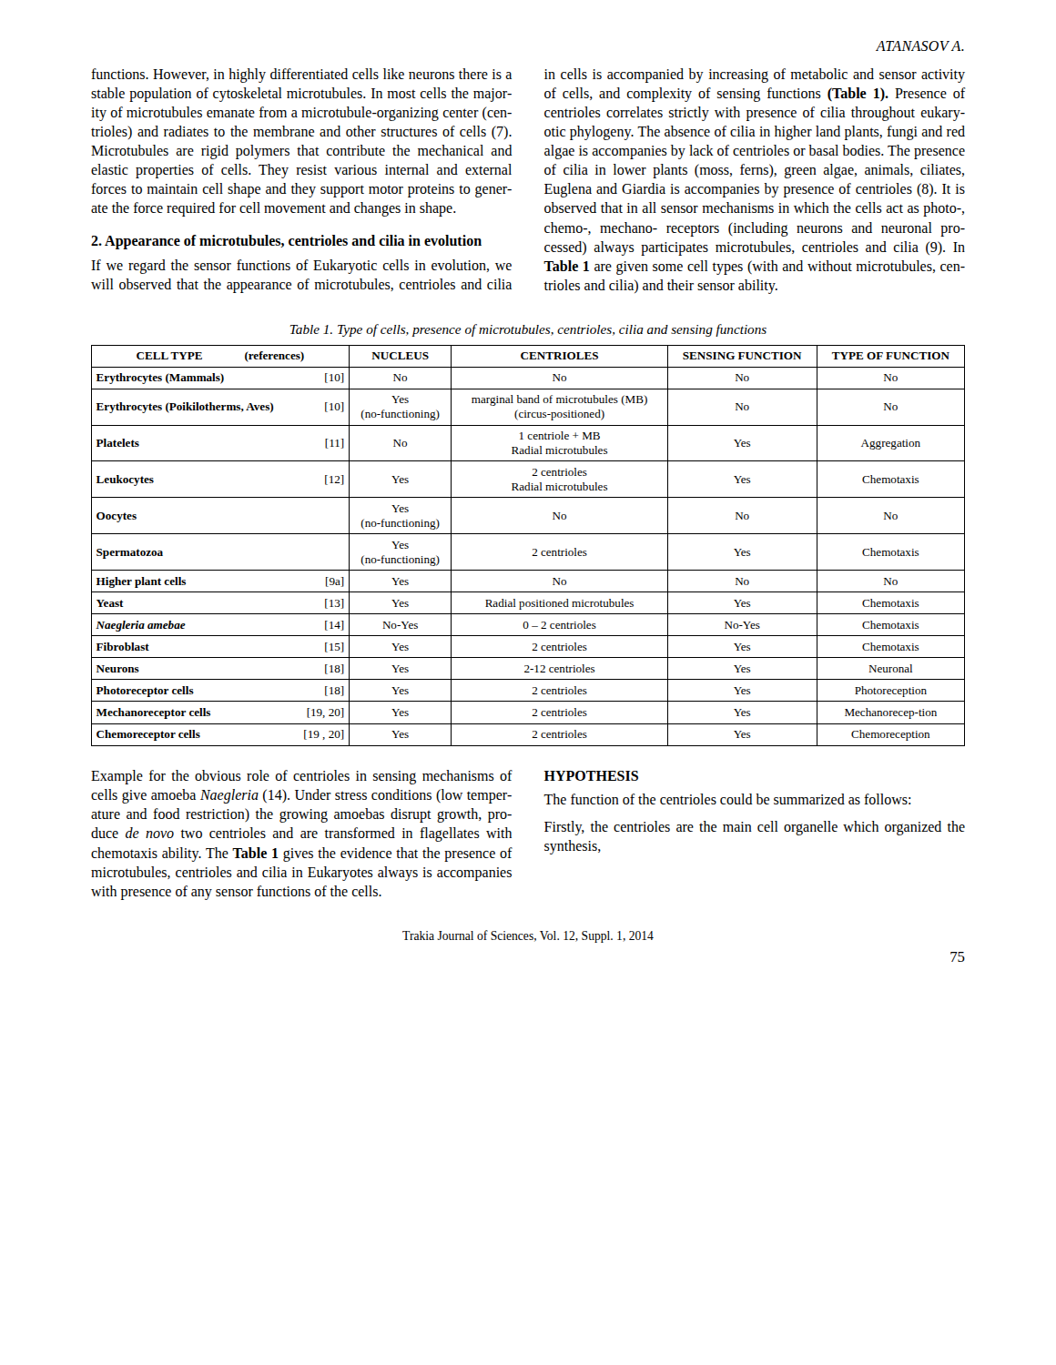ATANASOV A.
functions. However, in highly differentiated cells like neurons there is a stable population of cytoskeletal microtubules. In most cells the majority of microtubules emanate from a microtubule-organizing center (centrioles) and radiates to the membrane and other structures of cells (7). Microtubules are rigid polymers that contribute the mechanical and elastic properties of cells. They resist various internal and external forces to maintain cell shape and they support motor proteins to generate the force required for cell movement and changes in shape.
2. Appearance of microtubules, centrioles and cilia in evolution
If we regard the sensor functions of Eukaryotic cells in evolution, we will observed that the appearance of microtubules, centrioles and cilia in cells is accompanied by increasing of metabolic and sensor activity of cells, and complexity of sensing functions (Table 1). Presence of centrioles correlates strictly with presence of cilia throughout eukaryotic phylogeny. The absence of cilia in higher land plants, fungi and red algae is accompanies by lack of centrioles or basal bodies. The presence of cilia in lower plants (moss, ferns), green algae, animals, ciliates, Euglena and Giardia is accompanies by presence of centrioles (8). It is observed that in all sensor mechanisms in which the cells act as photo-, chemo-, mechano- receptors (including neurons and neuronal processed) always participates microtubules, centrioles and cilia (9). In Table 1 are given some cell types (with and without microtubules, centrioles and cilia) and their sensor ability.
Table 1. Type of cells, presence of microtubules, centrioles, cilia and sensing functions
| CELL TYPE (references) | NUCLEUS | CENTRIOLES | SENSING FUNCTION | TYPE OF FUNCTION |
| --- | --- | --- | --- | --- |
| Erythrocytes (Mammals) [10] | No | No | No | No |
| Erythrocytes (Poikilotherms, Aves) [10] | Yes (no-functioning) | marginal band of microtubules (MB) (circus-positioned) | No | No |
| Platelets [11] | No | 1 centriole + MB Radial microtubules | Yes | Aggregation |
| Leukocytes [12] | Yes | 2 centrioles Radial microtubules | Yes | Chemotaxis |
| Oocytes | Yes (no-functioning) | No | No | No |
| Spermatozoa | Yes (no-functioning) | 2 centrioles | Yes | Chemotaxis |
| Higher plant cells [9a] | Yes | No | No | No |
| Yeast [13] | Yes | Radial positioned microtubules | Yes | Chemotaxis |
| Naegleria amebae [14] | No-Yes | 0 – 2 centrioles | No-Yes | Chemotaxis |
| Fibroblast [15] | Yes | 2 centrioles | Yes | Chemotaxis |
| Neurons [18] | Yes | 2-12 centrioles | Yes | Neuronal |
| Photoreceptor cells [18] | Yes | 2 centrioles | Yes | Photoreception |
| Mechanoreceptor cells [19, 20] | Yes | 2 centrioles | Yes | Mechanorecep-tion |
| Chemoreceptor cells [19 , 20] | Yes | 2 centrioles | Yes | Chemoreception |
Example for the obvious role of centrioles in sensing mechanisms of cells give amoeba Naegleria (14). Under stress conditions (low temperature and food restriction) the growing amoebas disrupt growth, produce de novo two centrioles and are transformed in flagellates with chemotaxis ability. The Table 1 gives the evidence that the presence of microtubules, centrioles and cilia in Eukaryotes always is accompanies with presence of any sensor functions of the cells.
HYPOTHESIS
The function of the centrioles could be summarized as follows:
Firstly, the centrioles are the main cell organelle which organized the synthesis,
Trakia Journal of Sciences, Vol. 12, Suppl. 1, 2014
75